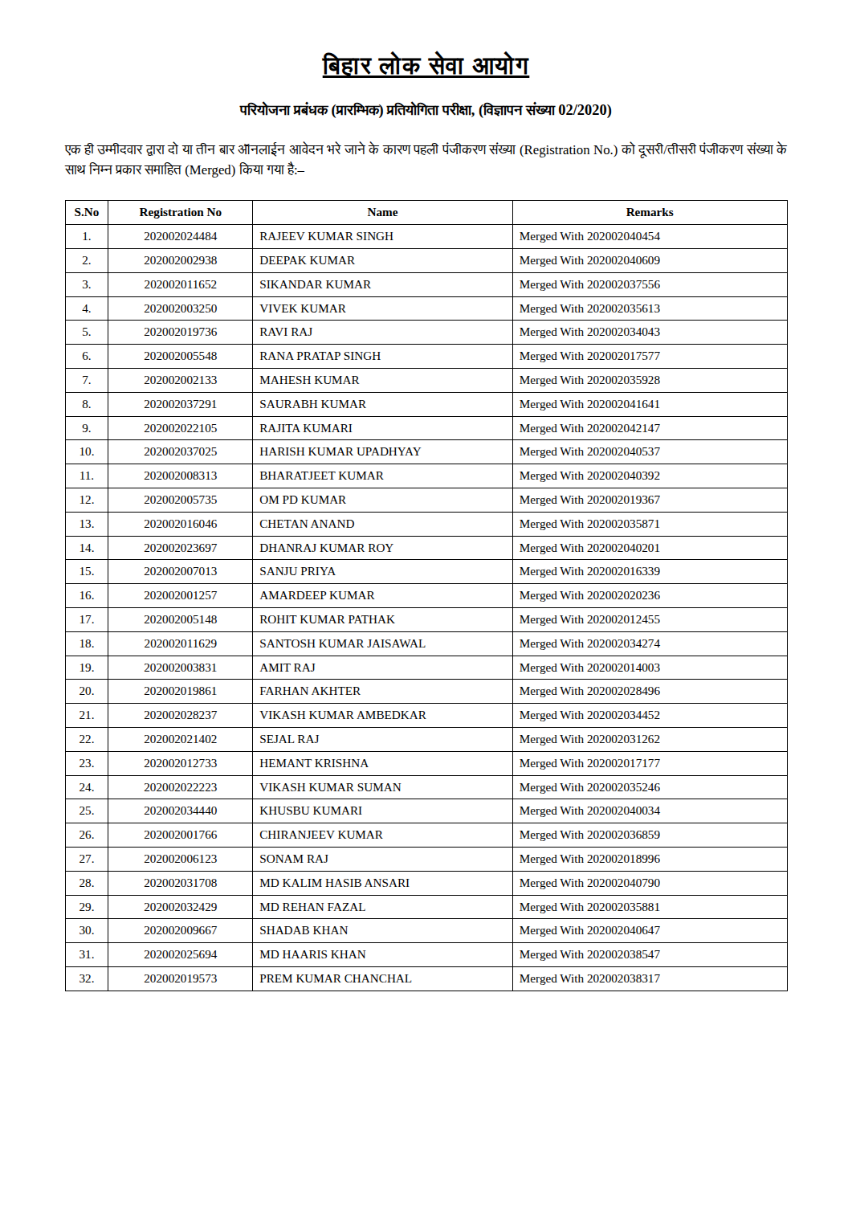बिहार लोक सेवा आयोग
परियोजना प्रबंधक (प्रारम्भिक) प्रतियोगिता परीक्षा, (विज्ञापन संख्या 02/2020)
एक ही उम्मीदवार द्वारा दो या तीन बार ऑनलाईन आवेदन भरे जाने के कारण पहली पंजीकरण संख्या (Registration No.) को दूसरी/तीसरी पंजीकरण संख्या के साथ निम्न प्रकार समाहित (Merged) किया गया है:–
| S.No | Registration No | Name | Remarks |
| --- | --- | --- | --- |
| 1. | 202002024484 | RAJEEV KUMAR SINGH | Merged With 202002040454 |
| 2. | 202002002938 | DEEPAK KUMAR | Merged With 202002040609 |
| 3. | 202002011652 | SIKANDAR KUMAR | Merged With 202002037556 |
| 4. | 202002003250 | VIVEK KUMAR | Merged With 202002035613 |
| 5. | 202002019736 | RAVI RAJ | Merged With 202002034043 |
| 6. | 202002005548 | RANA PRATAP SINGH | Merged With 202002017577 |
| 7. | 202002002133 | MAHESH KUMAR | Merged With 202002035928 |
| 8. | 202002037291 | SAURABH KUMAR | Merged With 202002041641 |
| 9. | 202002022105 | RAJITA KUMARI | Merged With 202002042147 |
| 10. | 202002037025 | HARISH KUMAR UPADHYAY | Merged With 202002040537 |
| 11. | 202002008313 | BHARATJEET KUMAR | Merged With 202002040392 |
| 12. | 202002005735 | OM PD KUMAR | Merged With 202002019367 |
| 13. | 202002016046 | CHETAN ANAND | Merged With 202002035871 |
| 14. | 202002023697 | DHANRAJ KUMAR ROY | Merged With 202002040201 |
| 15. | 202002007013 | SANJU PRIYA | Merged With 202002016339 |
| 16. | 202002001257 | AMARDEEP KUMAR | Merged With 202002020236 |
| 17. | 202002005148 | ROHIT KUMAR PATHAK | Merged With 202002012455 |
| 18. | 202002011629 | SANTOSH KUMAR JAISAWAL | Merged With 202002034274 |
| 19. | 202002003831 | AMIT RAJ | Merged With 202002014003 |
| 20. | 202002019861 | FARHAN AKHTER | Merged With 202002028496 |
| 21. | 202002028237 | VIKASH KUMAR AMBEDKAR | Merged With 202002034452 |
| 22. | 202002021402 | SEJAL RAJ | Merged With 202002031262 |
| 23. | 202002012733 | HEMANT KRISHNA | Merged With 202002017177 |
| 24. | 202002022223 | VIKASH KUMAR SUMAN | Merged With 202002035246 |
| 25. | 202002034440 | KHUSBU KUMARI | Merged With 202002040034 |
| 26. | 202002001766 | CHIRANJEEV KUMAR | Merged With 202002036859 |
| 27. | 202002006123 | SONAM RAJ | Merged With 202002018996 |
| 28. | 202002031708 | MD KALIM HASIB ANSARI | Merged With 202002040790 |
| 29. | 202002032429 | MD REHAN FAZAL | Merged With 202002035881 |
| 30. | 202002009667 | SHADAB KHAN | Merged With 202002040647 |
| 31. | 202002025694 | MD HAARIS KHAN | Merged With 202002038547 |
| 32. | 202002019573 | PREM KUMAR CHANCHAL | Merged With 202002038317 |